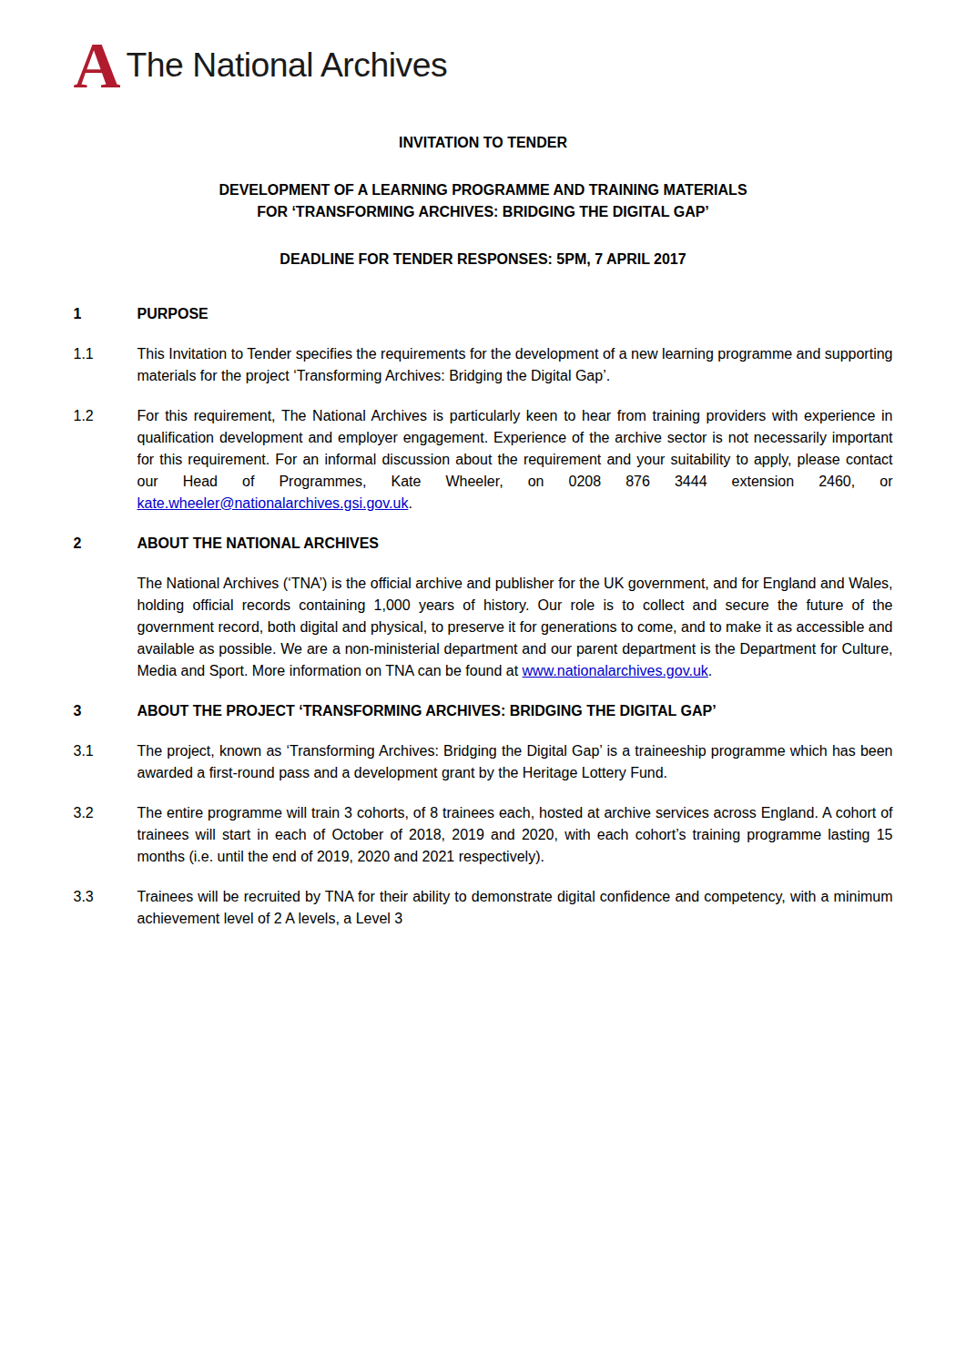A The National Archives
Invitation to Tender
Development of a Learning Programme and Training Materials
for ‘Transforming Archives: Bridging the Digital Gap’
Deadline for Tender Responses: 5pm, 7 April 2017
1
Purpose
1.1
This Invitation to Tender specifies the requirements for the development of a new learning programme and supporting materials for the project ‘Transforming Archives: Bridging the Digital Gap’.
1.2
For this requirement, The National Archives is particularly keen to hear from training providers with experience in qualification development and employer engagement. Experience of the archive sector is not necessarily important for this requirement. For an informal discussion about the requirement and your suitability to apply, please contact our Head of Programmes, Kate Wheeler, on 0208 876 3444 extension 2460, or kate.wheeler@nationalarchives.gsi.gov.uk.
2
About The National Archives
The National Archives (‘TNA’) is the official archive and publisher for the UK government, and for England and Wales, holding official records containing 1,000 years of history. Our role is to collect and secure the future of the government record, both digital and physical, to preserve it for generations to come, and to make it as accessible and available as possible. We are a non-ministerial department and our parent department is the Department for Culture, Media and Sport. More information on TNA can be found at www.nationalarchives.gov.uk.
3
About the Project ‘Transforming Archives: Bridging the Digital Gap’
3.1
The project, known as ‘Transforming Archives: Bridging the Digital Gap’ is a traineeship programme which has been awarded a first-round pass and a development grant by the Heritage Lottery Fund.
3.2
The entire programme will train 3 cohorts, of 8 trainees each, hosted at archive services across England. A cohort of trainees will start in each of October of 2018, 2019 and 2020, with each cohort’s training programme lasting 15 months (i.e. until the end of 2019, 2020 and 2021 respectively).
3.3
Trainees will be recruited by TNA for their ability to demonstrate digital confidence and competency, with a minimum achievement level of 2 A levels, a Level 3